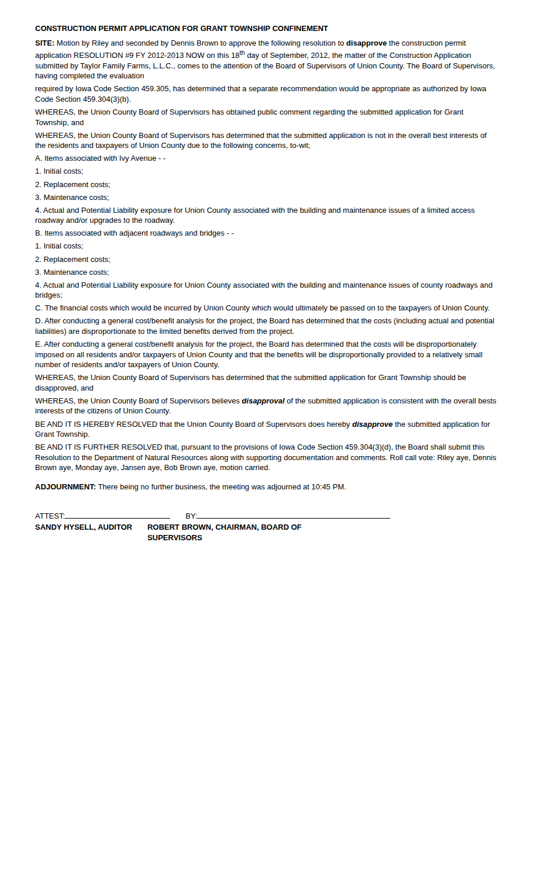CONSTRUCTION PERMIT APPLICATION FOR GRANT TOWNSHIP CONFINEMENT
SITE: Motion by Riley and seconded by Dennis Brown to approve the following resolution to disapprove the construction permit application RESOLUTION #9 FY 2012-2013 NOW on this 18th day of September, 2012, the matter of the Construction Application submitted by Taylor Family Farms, L.L.C., comes to the attention of the Board of Supervisors of Union County. The Board of Supervisors, having completed the evaluation
required by Iowa Code Section 459.305, has determined that a separate recommendation would be appropriate as authorized by Iowa Code Section 459.304(3)(b).
WHEREAS, the Union County Board of Supervisors has obtained public comment regarding the submitted application for Grant Township, and
WHEREAS, the Union County Board of Supervisors has determined that the submitted application is not in the overall best interests of the residents and taxpayers of Union County due to the following concerns, to-wit;
A. Items associated with Ivy Avenue - -
1. Initial costs;
2. Replacement costs;
3. Maintenance costs;
4. Actual and Potential Liability exposure for Union County associated with the building and maintenance issues of a limited access roadway and/or upgrades to the roadway.
B. Items associated with adjacent roadways and bridges - -
1. Initial costs;
2. Replacement costs;
3. Maintenance costs;
4. Actual and Potential Liability exposure for Union County associated with the building and maintenance issues of county roadways and bridges;
C. The financial costs which would be incurred by Union County which would ultimately be passed on to the taxpayers of Union County.
D. After conducting a general cost/benefit analysis for the project, the Board has determined that the costs (including actual and potential liabilities) are disproportionate to the limited benefits derived from the project.
E. After conducting a general cost/benefit analysis for the project, the Board has determined that the costs will be disproportionately imposed on all residents and/or taxpayers of Union County and that the benefits will be disproportionally provided to a relatively small number of residents and/or taxpayers of Union County.
WHEREAS, the Union County Board of Supervisors has determined that the submitted application for Grant Township should be disapproved, and
WHEREAS, the Union County Board of Supervisors believes disapproval of the submitted application is consistent with the overall bests interests of the citizens of Union County.
BE AND IT IS HEREBY RESOLVED that the Union County Board of Supervisors does hereby disapprove the submitted application for Grant Township.
BE AND IT IS FURTHER RESOLVED that, pursuant to the provisions of Iowa Code Section 459.304(3)(d), the Board shall submit this Resolution to the Department of Natural Resources along with supporting documentation and comments. Roll call vote: Riley aye, Dennis Brown aye, Monday aye, Jansen aye, Bob Brown aye, motion carried.
ADJOURNMENT: There being no further business, the meeting was adjourned at 10:45 PM.
ATTEST:
BY:
SANDY HYSELL, AUDITOR
ROBERT BROWN, CHAIRMAN, BOARD OF
SUPERVISORS